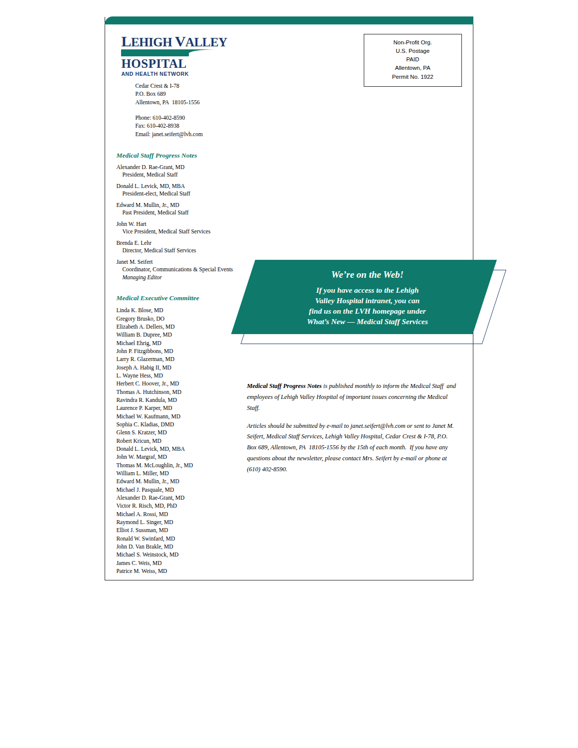LEHIGH VALLEY
HOSPITAL
AND HEALTH NETWORK
Cedar Crest & I-78
P.O. Box 689
Allentown, PA 18105-1556
Phone: 610-402-8590
Fax: 610-402-8938
Email: janet.seifert@lvh.com
Medical Staff Progress Notes
Alexander D. Rae-Grant, MD President, Medical Staff
Donald L. Levick, MD, MBA President-elect, Medical Staff
Edward M. Mullin, Jr., MD Past President, Medical Staff
John W. Hart Vice President, Medical Staff Services
Brenda E. Lehr Director, Medical Staff Services
Janet M. Seifert Coordinator, Communications & Special Events Managing Editor
Medical Executive Committee
Linda K. Blose, MD
Gregory Brusko, DO
Elizabeth A. Dellers, MD
William B. Dupree, MD
Michael Ehrig, MD
John P. Fitzgibbons, MD
Larry R. Glazerman, MD
Joseph A. Habig II, MD
L. Wayne Hess, MD
Herbert C. Hoover, Jr., MD
Thomas A. Hutchinson, MD
Ravindra R. Kandula, MD
Laurence P. Karper, MD
Michael W. Kaufmann, MD
Sophia C. Kladias, DMD
Glenn S. Kratzer, MD
Robert Kricun, MD
Donald L. Levick, MD, MBA
John W. Margraf, MD
Thomas M. McLoughlin, Jr., MD
William L. Miller, MD
Edward M. Mullin, Jr., MD
Michael J. Pasquale, MD
Alexander D. Rae-Grant, MD
Victor R. Risch, MD, PhD
Michael A. Rossi, MD
Raymond L. Singer, MD
Elliot J. Sussman, MD
Ronald W. Swinfard, MD
John D. Van Brakle, MD
Michael S. Weinstock, MD
James C. Weis, MD
Patrice M. Weiss, MD
Non-Profit Org.
U.S. Postage
PAID
Allentown, PA
Permit No. 1922
We’re on the Web!
If you have access to the Lehigh
Valley Hospital intranet, you can
find us on the LVH homepage under
What’s New — Medical Staff Services
Medical Staff Progress Notes is published monthly to inform the Medical Staff and employees of Lehigh Valley Hospital of important issues concerning the Medical Staff.
Articles should be submitted by e-mail to janet.seifert@lvh.com or sent to Janet M. Seifert, Medical Staff Services, Lehigh Valley Hospital, Cedar Crest & I-78, P.O. Box 689, Allentown, PA 18105-1556 by the 15th of each month. If you have any questions about the newsletter, please contact Mrs. Seifert by e-mail or phone at (610) 402-8590.